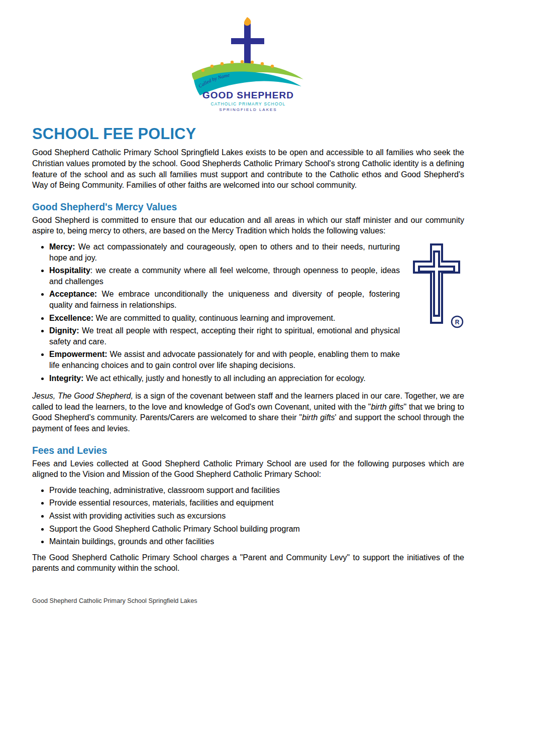Called by Name GOOD SHEPHERD CATHOLIC PRIMARY SCHOOL SPRINGFIELD LAKES
SCHOOL FEE POLICY
Good Shepherd Catholic Primary School Springfield Lakes exists to be open and accessible to all families who seek the Christian values promoted by the school. Good Shepherds Catholic Primary School's strong Catholic identity is a defining feature of the school and as such all families must support and contribute to the Catholic ethos and Good Shepherd's Way of Being Community. Families of other faiths are welcomed into our school community.
Good Shepherd's Mercy Values
Good Shepherd is committed to ensure that our education and all areas in which our staff minister and our community aspire to, being mercy to others, are based on the Mercy Tradition which holds the following values:
R
Mercy: We act compassionately and courageously, open to others and to their needs, nurturing hope and joy.
Hospitality: we create a community where all feel welcome, through openness to people, ideas and challenges
Acceptance: We embrace unconditionally the uniqueness and diversity of people, fostering quality and fairness in relationships.
Excellence: We are committed to quality, continuous learning and improvement.
Dignity: We treat all people with respect, accepting their right to spiritual, emotional and physical safety and care.
Empowerment: We assist and advocate passionately for and with people, enabling them to make life enhancing choices and to gain control over life shaping decisions.
Integrity: We act ethically, justly and honestly to all including an appreciation for ecology.
Jesus, The Good Shepherd, is a sign of the covenant between staff and the learners placed in our care. Together, we are called to lead the learners, to the love and knowledge of God's own Covenant, united with the "birth gifts" that we bring to Good Shepherd's community. Parents/Carers are welcomed to share their "birth gifts' and support the school through the payment of fees and levies.
Fees and Levies
Fees and Levies collected at Good Shepherd Catholic Primary School are used for the following purposes which are aligned to the Vision and Mission of the Good Shepherd Catholic Primary School:
Provide teaching, administrative, classroom support and facilities
Provide essential resources, materials, facilities and equipment
Assist with providing activities such as excursions
Support the Good Shepherd Catholic Primary School building program
Maintain buildings, grounds and other facilities
The Good Shepherd Catholic Primary School charges a "Parent and Community Levy" to support the initiatives of the parents and community within the school.
Good Shepherd Catholic Primary School Springfield Lakes